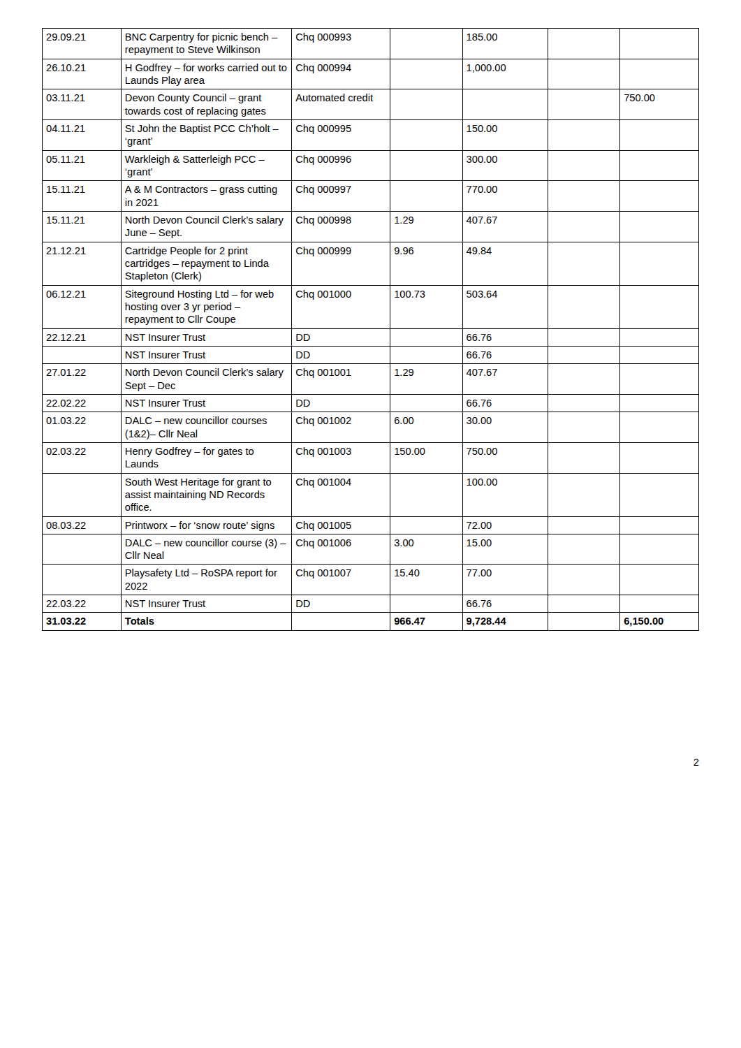| 29.09.21 | BNC Carpentry for picnic bench – repayment to Steve Wilkinson | Chq 000993 | | 185.00 | | |
| 26.10.21 | H Godfrey – for works carried out to Launds Play area | Chq 000994 | | 1,000.00 | | |
| 03.11.21 | Devon County Council – grant towards cost of replacing gates | Automated credit | | | | 750.00 |
| 04.11.21 | St John the Baptist PCC Ch’holt – ‘grant’ | Chq 000995 | | 150.00 | | |
| 05.11.21 | Warkleigh & Satterleigh PCC – ‘grant’ | Chq 000996 | | 300.00 | | |
| 15.11.21 | A & M Contractors – grass cutting in 2021 | Chq 000997 | | 770.00 | | |
| 15.11.21 | North Devon Council Clerk’s salary June – Sept. | Chq 000998 | 1.29 | 407.67 | | |
| 21.12.21 | Cartridge People for 2 print cartridges – repayment to Linda Stapleton (Clerk) | Chq 000999 | 9.96 | 49.84 | | |
| 06.12.21 | Siteground Hosting Ltd – for web hosting over 3 yr period – repayment to Cllr Coupe | Chq 001000 | 100.73 | 503.64 | | |
| 22.12.21 | NST Insurer Trust | DD | | 66.76 | | |
| | NST Insurer Trust | DD | | 66.76 | | |
| 27.01.22 | North Devon Council Clerk’s salary Sept – Dec | Chq 001001 | 1.29 | 407.67 | | |
| 22.02.22 | NST Insurer Trust | DD | | 66.76 | | |
| 01.03.22 | DALC – new councillor courses (1&2)– Cllr Neal | Chq 001002 | 6.00 | 30.00 | | |
| 02.03.22 | Henry Godfrey – for gates to Launds | Chq 001003 | 150.00 | 750.00 | | |
| | South West Heritage for grant to assist maintaining ND Records office. | Chq 001004 | | 100.00 | | |
| 08.03.22 | Printworx – for ‘snow route’ signs | Chq 001005 | | 72.00 | | |
| | DALC – new councillor course (3) – Cllr Neal | Chq 001006 | 3.00 | 15.00 | | |
| | Playsafety Ltd – RoSPA report for 2022 | Chq 001007 | 15.40 | 77.00 | | |
| 22.03.22 | NST Insurer Trust | DD | | 66.76 | | |
| 31.03.22 | Totals | | 966.47 | 9,728.44 | | 6,150.00 |
2